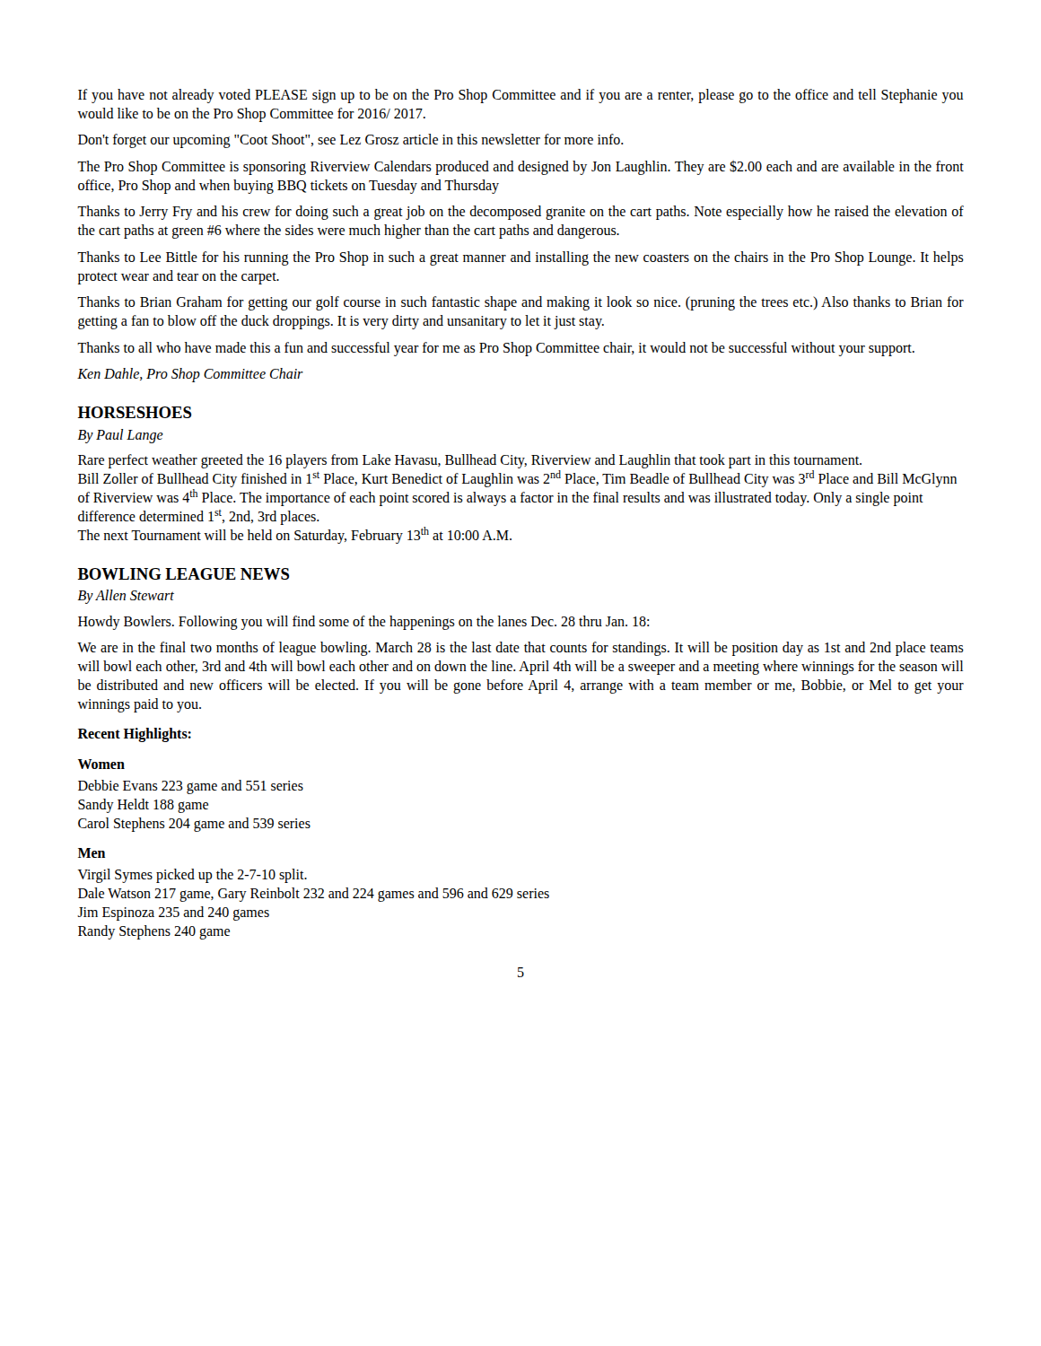If you have not already voted PLEASE sign up to be on the Pro Shop Committee and if you are a renter, please go to the office and tell Stephanie you would like to be on the Pro Shop Committee for 2016/ 2017.
Don't forget our upcoming "Coot Shoot", see Lez Grosz article in this newsletter for more info.
The Pro Shop Committee is sponsoring Riverview Calendars produced and designed by Jon Laughlin. They are $2.00 each and are available in the front office, Pro Shop and when buying BBQ tickets on Tuesday and Thursday
Thanks to Jerry Fry and his crew for doing such a great job on the decomposed granite on the cart paths. Note especially how he raised the elevation of the cart paths at green #6 where the sides were much higher than the cart paths and dangerous.
Thanks to Lee Bittle for his running the Pro Shop in such a great manner and installing the new coasters on the chairs in the Pro Shop Lounge. It helps protect wear and tear on the carpet.
Thanks to Brian Graham for getting our golf course in such fantastic shape and making it look so nice. (pruning the trees etc.) Also thanks to Brian for getting a fan to blow off the duck droppings. It is very dirty and unsanitary to let it just stay.
Thanks to all who have made this a fun and successful year for me as Pro Shop Committee chair, it would not be successful without your support.
Ken Dahle, Pro Shop Committee Chair
HORSESHOES
By Paul Lange
Rare perfect weather greeted the 16 players from Lake Havasu, Bullhead City, Riverview and Laughlin that took part in this tournament.
Bill Zoller of Bullhead City finished in 1st Place, Kurt Benedict of Laughlin was 2nd Place, Tim Beadle of Bullhead City was 3rd Place and Bill McGlynn of Riverview was 4th Place. The importance of each point scored is always a factor in the final results and was illustrated today. Only a single point difference determined 1st, 2nd, 3rd places.
The next Tournament will be held on Saturday, February 13th at 10:00 A.M.
BOWLING LEAGUE NEWS
By Allen Stewart
Howdy Bowlers. Following you will find some of the happenings on the lanes Dec. 28 thru Jan. 18:
We are in the final two months of league bowling. March 28 is the last date that counts for standings. It will be position day as 1st and 2nd place teams will bowl each other, 3rd and 4th will bowl each other and on down the line. April 4th will be a sweeper and a meeting where winnings for the season will be distributed and new officers will be elected. If you will be gone before April 4, arrange with a team member or me, Bobbie, or Mel to get your winnings paid to you.
Recent Highlights:
Women
Debbie Evans 223 game and 551 series
Sandy Heldt 188 game
Carol Stephens 204 game and 539 series
Men
Virgil Symes picked up the 2-7-10 split.
Dale Watson 217 game, Gary Reinbolt 232 and 224 games and 596 and 629 series
Jim Espinoza 235 and 240 games
Randy Stephens 240 game
5